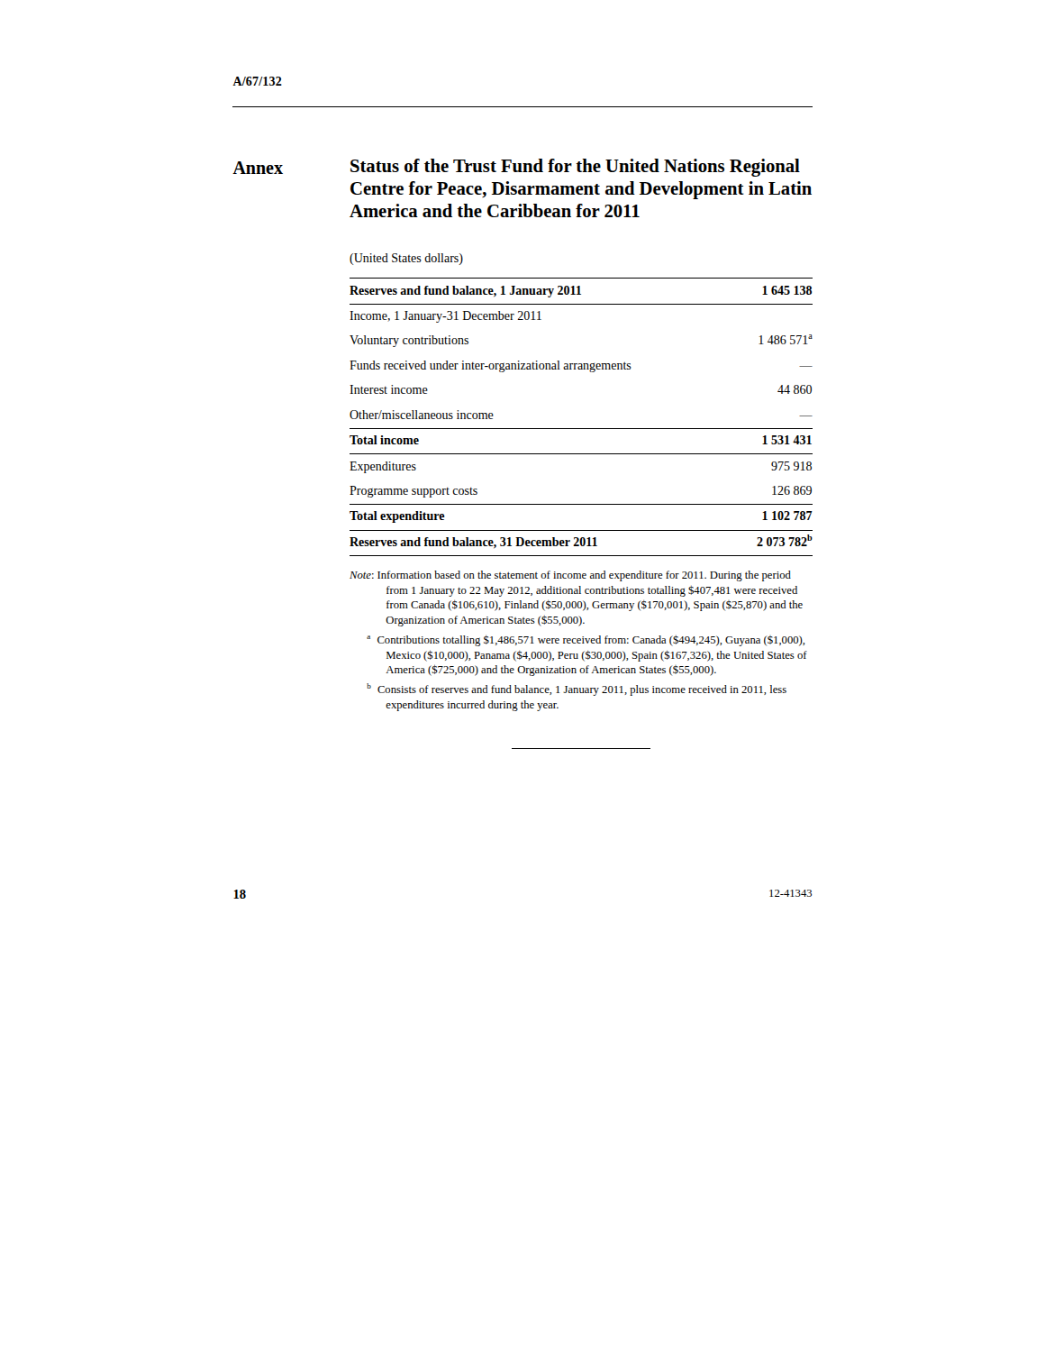A/67/132
Annex
Status of the Trust Fund for the United Nations Regional Centre for Peace, Disarmament and Development in Latin America and the Caribbean for 2011
(United States dollars)
| Reserves and fund balance, 1 January 2011 | 1 645 138 |
| Income, 1 January-31 December 2011 | |
| Voluntary contributions | 1 486 571 a |
| Funds received under inter-organizational arrangements | — |
| Interest income | 44 860 |
| Other/miscellaneous income | — |
| Total income | 1 531 431 |
| Expenditures | 975 918 |
| Programme support costs | 126 869 |
| Total expenditure | 1 102 787 |
| Reserves and fund balance, 31 December 2011 | 2 073 782 b |
Note: Information based on the statement of income and expenditure for 2011. During the period from 1 January to 22 May 2012, additional contributions totalling $407,481 were received from Canada ($106,610), Finland ($50,000), Germany ($170,001), Spain ($25,870) and the Organization of American States ($55,000).
a Contributions totalling $1,486,571 were received from: Canada ($494,245), Guyana ($1,000), Mexico ($10,000), Panama ($4,000), Peru ($30,000), Spain ($167,326), the United States of America ($725,000) and the Organization of American States ($55,000).
b Consists of reserves and fund balance, 1 January 2011, plus income received in 2011, less expenditures incurred during the year.
18
12-41343